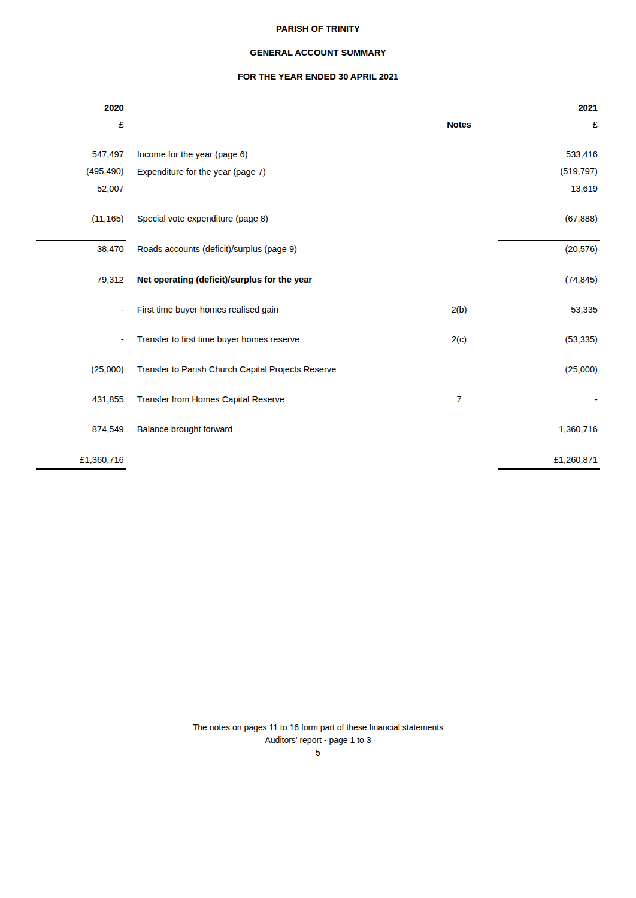PARISH OF TRINITY
GENERAL ACCOUNT SUMMARY
FOR THE YEAR ENDED 30 APRIL 2021
| 2020 | | | 2021 |
| £ | | Notes | £ |
| 547,497 | Income for the year (page 6) | | 533,416 |
| (495,490) | Expenditure for the year (page 7) | | (519,797) |
| 52,007 | | | 13,619 |
| (11,165) | Special vote expenditure (page 8) | | (67,888) |
| 38,470 | Roads accounts (deficit)/surplus (page 9) | | (20,576) |
| 79,312 | Net operating (deficit)/surplus for the year | | (74,845) |
| - | First time buyer homes realised gain | 2(b) | 53,335 |
| - | Transfer to first time buyer homes reserve | 2(c) | (53,335) |
| (25,000) | Transfer to Parish Church Capital Projects Reserve | | (25,000) |
| 431,855 | Transfer from Homes Capital Reserve | 7 | - |
| 874,549 | Balance brought forward | | 1,360,716 |
| £1,360,716 | | | £1,260,871 |
The notes on pages 11 to 16 form part of these financial statements
Auditors' report - page 1 to 3
5